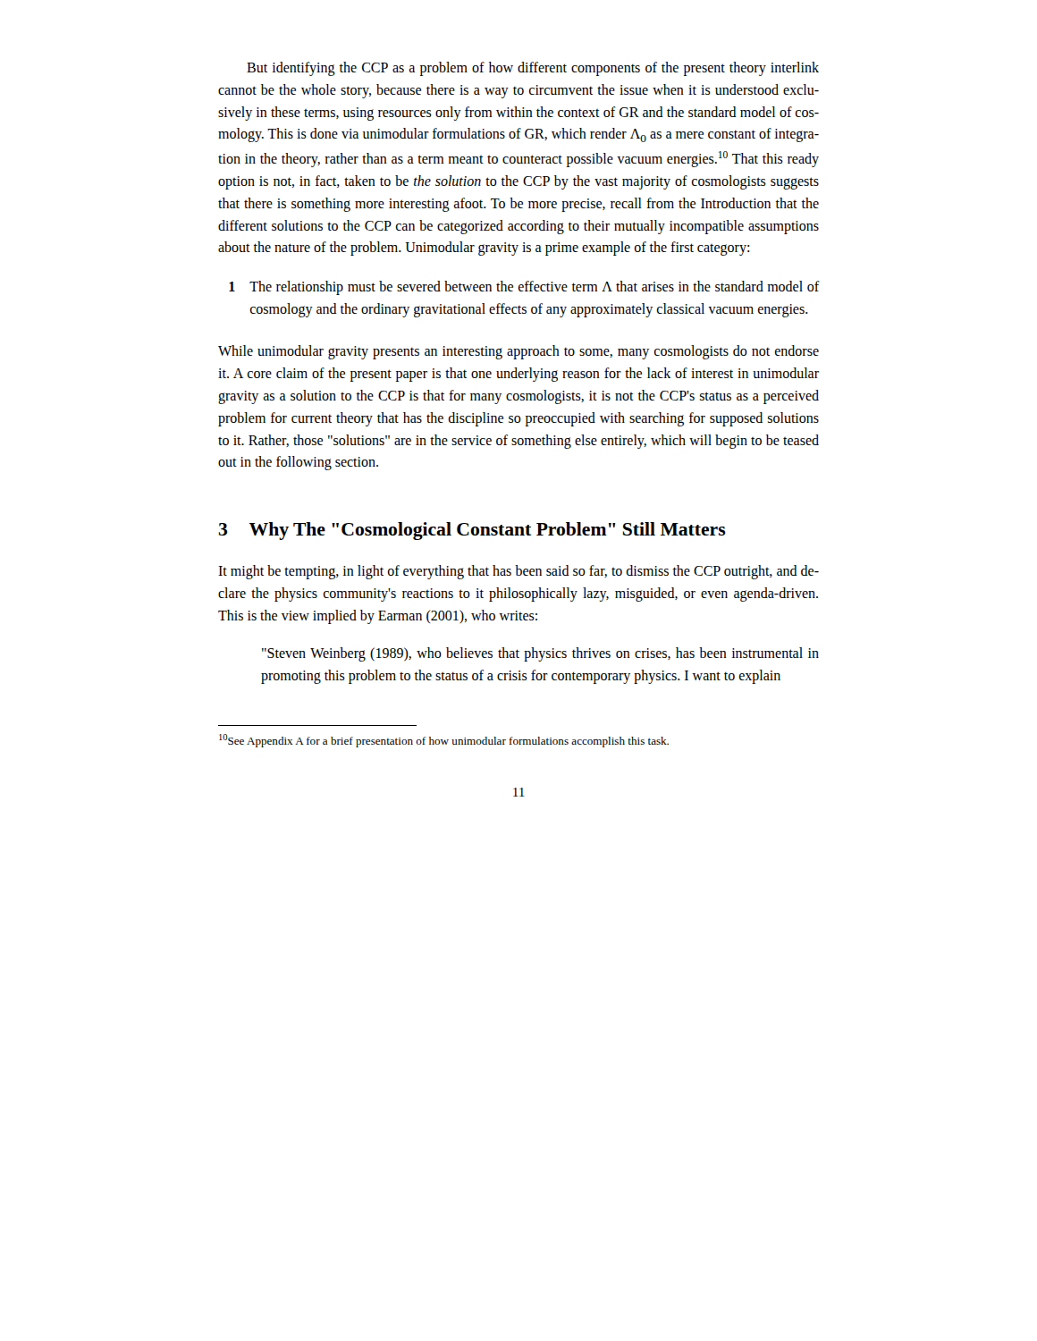But identifying the CCP as a problem of how different components of the present theory interlink cannot be the whole story, because there is a way to circumvent the issue when it is understood exclusively in these terms, using resources only from within the context of GR and the standard model of cosmology. This is done via unimodular formulations of GR, which render Λ0 as a mere constant of integration in the theory, rather than as a term meant to counteract possible vacuum energies.10 That this ready option is not, in fact, taken to be the solution to the CCP by the vast majority of cosmologists suggests that there is something more interesting afoot. To be more precise, recall from the Introduction that the different solutions to the CCP can be categorized according to their mutually incompatible assumptions about the nature of the problem. Unimodular gravity is a prime example of the first category:
1 The relationship must be severed between the effective term Λ that arises in the standard model of cosmology and the ordinary gravitational effects of any approximately classical vacuum energies.
While unimodular gravity presents an interesting approach to some, many cosmologists do not endorse it. A core claim of the present paper is that one underlying reason for the lack of interest in unimodular gravity as a solution to the CCP is that for many cosmologists, it is not the CCP's status as a perceived problem for current theory that has the discipline so preoccupied with searching for supposed solutions to it. Rather, those "solutions" are in the service of something else entirely, which will begin to be teased out in the following section.
3 Why The "Cosmological Constant Problem" Still Matters
It might be tempting, in light of everything that has been said so far, to dismiss the CCP outright, and declare the physics community's reactions to it philosophically lazy, misguided, or even agenda-driven. This is the view implied by Earman (2001), who writes:
"Steven Weinberg (1989), who believes that physics thrives on crises, has been instrumental in promoting this problem to the status of a crisis for contemporary physics. I want to explain
10See Appendix A for a brief presentation of how unimodular formulations accomplish this task.
11